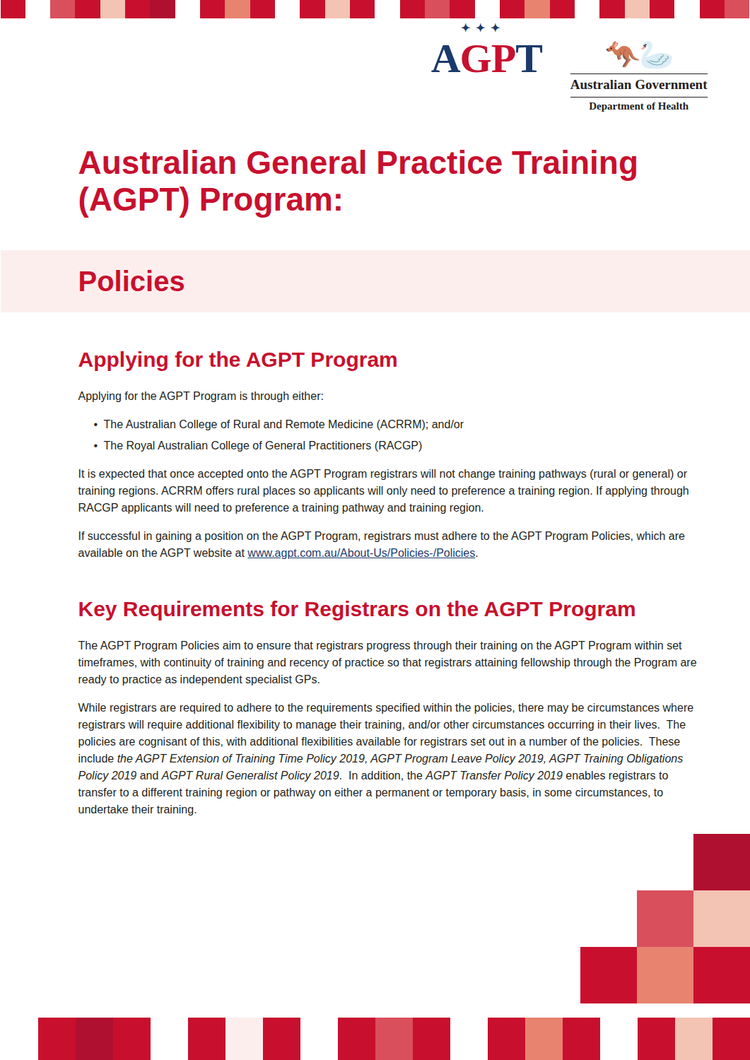✦ ✦ ✦ AGPT
🦘🦢
Australian Government
Department of Health
Australian General Practice Training
(AGPT) Program:
Policies
Applying for the AGPT Program
Applying for the AGPT Program is through either:
The Australian College of Rural and Remote Medicine (ACRRM); and/or
The Royal Australian College of General Practitioners (RACGP)
It is expected that once accepted onto the AGPT Program registrars will not change training pathways (rural or general) or training regions. ACRRM offers rural places so applicants will only need to preference a training region. If applying through RACGP applicants will need to preference a training pathway and training region.
If successful in gaining a position on the AGPT Program, registrars must adhere to the AGPT Program Policies, which are available on the AGPT website at www.agpt.com.au/About-Us/Policies-/Policies.
Key Requirements for Registrars on the AGPT Program
The AGPT Program Policies aim to ensure that registrars progress through their training on the AGPT Program within set timeframes, with continuity of training and recency of practice so that registrars attaining fellowship through the Program are ready to practice as independent specialist GPs.
While registrars are required to adhere to the requirements specified within the policies, there may be circumstances where registrars will require additional flexibility to manage their training, and/or other circumstances occurring in their lives. The policies are cognisant of this, with additional flexibilities available for registrars set out in a number of the policies. These include the AGPT Extension of Training Time Policy 2019, AGPT Program Leave Policy 2019, AGPT Training Obligations Policy 2019 and AGPT Rural Generalist Policy 2019. In addition, the AGPT Transfer Policy 2019 enables registrars to transfer to a different training region or pathway on either a permanent or temporary basis, in some circumstances, to undertake their training.